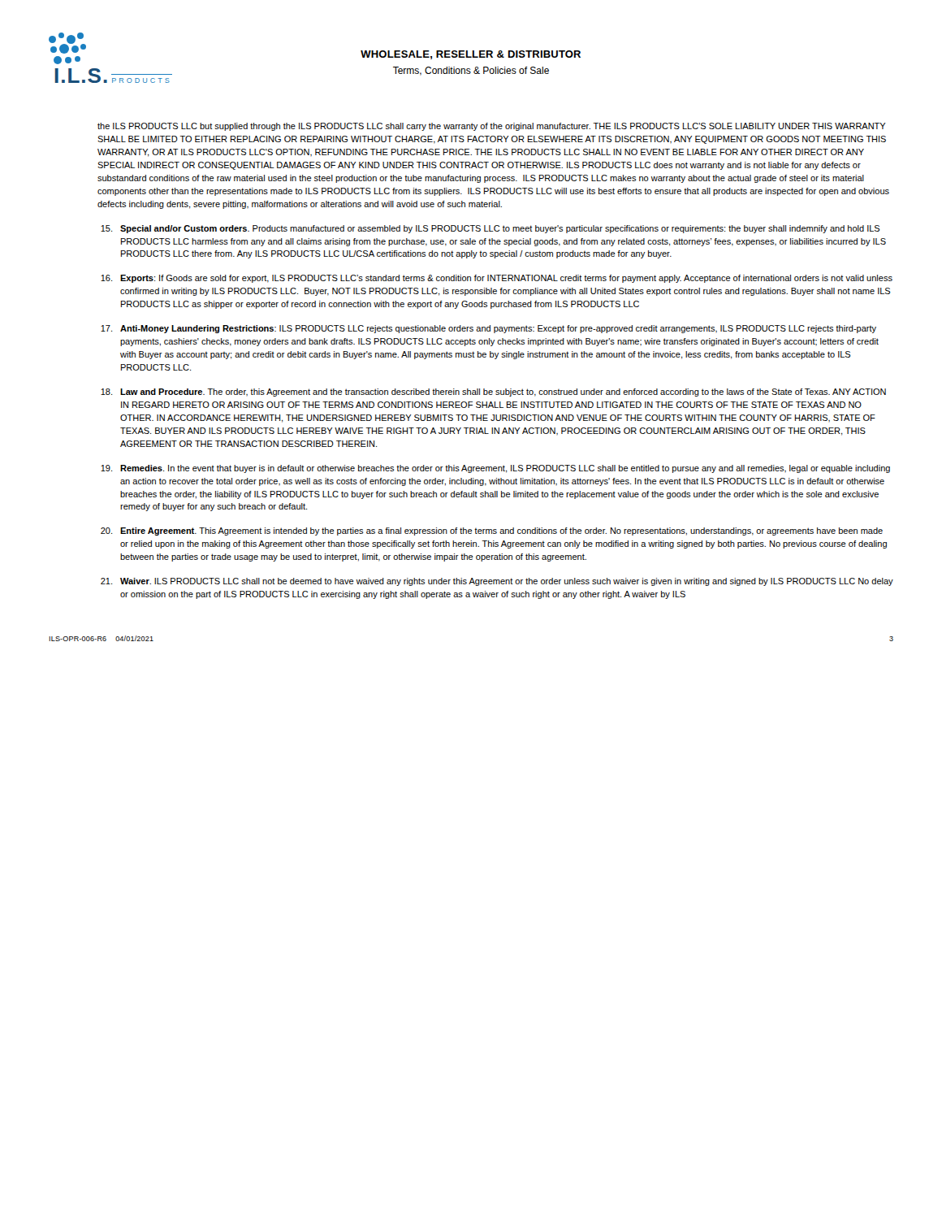I.L.S. PRODUCTS
WHOLESALE, RESELLER & DISTRIBUTOR
Terms, Conditions & Policies of Sale
the ILS PRODUCTS LLC but supplied through the ILS PRODUCTS LLC shall carry the warranty of the original manufacturer. THE ILS PRODUCTS LLC'S SOLE LIABILITY UNDER THIS WARRANTY SHALL BE LIMITED TO EITHER REPLACING OR REPAIRING WITHOUT CHARGE, AT ITS FACTORY OR ELSEWHERE AT ITS DISCRETION, ANY EQUIPMENT OR GOODS NOT MEETING THIS WARRANTY, OR AT ILS PRODUCTS LLC'S OPTION, REFUNDING THE PURCHASE PRICE. THE ILS PRODUCTS LLC SHALL IN NO EVENT BE LIABLE FOR ANY OTHER DIRECT OR ANY SPECIAL INDIRECT OR CONSEQUENTIAL DAMAGES OF ANY KIND UNDER THIS CONTRACT OR OTHERWISE. ILS PRODUCTS LLC does not warranty and is not liable for any defects or substandard conditions of the raw material used in the steel production or the tube manufacturing process. ILS PRODUCTS LLC makes no warranty about the actual grade of steel or its material components other than the representations made to ILS PRODUCTS LLC from its suppliers. ILS PRODUCTS LLC will use its best efforts to ensure that all products are inspected for open and obvious defects including dents, severe pitting, malformations or alterations and will avoid use of such material.
Special and/or Custom orders. Products manufactured or assembled by ILS PRODUCTS LLC to meet buyer's particular specifications or requirements: the buyer shall indemnify and hold ILS PRODUCTS LLC harmless from any and all claims arising from the purchase, use, or sale of the special goods, and from any related costs, attorneys’ fees, expenses, or liabilities incurred by ILS PRODUCTS LLC there from. Any ILS PRODUCTS LLC UL/CSA certifications do not apply to special / custom products made for any buyer.
Exports: If Goods are sold for export, ILS PRODUCTS LLC’s standard terms & condition for INTERNATIONAL credit terms for payment apply. Acceptance of international orders is not valid unless confirmed in writing by ILS PRODUCTS LLC. Buyer, NOT ILS PRODUCTS LLC, is responsible for compliance with all United States export control rules and regulations. Buyer shall not name ILS PRODUCTS LLC as shipper or exporter of record in connection with the export of any Goods purchased from ILS PRODUCTS LLC
Anti-Money Laundering Restrictions: ILS PRODUCTS LLC rejects questionable orders and payments: Except for pre-approved credit arrangements, ILS PRODUCTS LLC rejects third-party payments, cashiers' checks, money orders and bank drafts. ILS PRODUCTS LLC accepts only checks imprinted with Buyer's name; wire transfers originated in Buyer's account; letters of credit with Buyer as account party; and credit or debit cards in Buyer's name. All payments must be by single instrument in the amount of the invoice, less credits, from banks acceptable to ILS PRODUCTS LLC.
Law and Procedure. The order, this Agreement and the transaction described therein shall be subject to, construed under and enforced according to the laws of the State of Texas. ANY ACTION IN REGARD HERETO OR ARISING OUT OF THE TERMS AND CONDITIONS HEREOF SHALL BE INSTITUTED AND LITIGATED IN THE COURTS OF THE STATE OF TEXAS AND NO OTHER. IN ACCORDANCE HEREWITH, THE UNDERSIGNED HEREBY SUBMITS TO THE JURISDICTION AND VENUE OF THE COURTS WITHIN THE COUNTY OF HARRIS, STATE OF TEXAS. BUYER AND ILS PRODUCTS LLC HEREBY WAIVE THE RIGHT TO A JURY TRIAL IN ANY ACTION, PROCEEDING OR COUNTERCLAIM ARISING OUT OF THE ORDER, THIS AGREEMENT OR THE TRANSACTION DESCRIBED THEREIN.
Remedies. In the event that buyer is in default or otherwise breaches the order or this Agreement, ILS PRODUCTS LLC shall be entitled to pursue any and all remedies, legal or equable including an action to recover the total order price, as well as its costs of enforcing the order, including, without limitation, its attorneys' fees. In the event that ILS PRODUCTS LLC is in default or otherwise breaches the order, the liability of ILS PRODUCTS LLC to buyer for such breach or default shall be limited to the replacement value of the goods under the order which is the sole and exclusive remedy of buyer for any such breach or default.
Entire Agreement. This Agreement is intended by the parties as a final expression of the terms and conditions of the order. No representations, understandings, or agreements have been made or relied upon in the making of this Agreement other than those specifically set forth herein. This Agreement can only be modified in a writing signed by both parties. No previous course of dealing between the parties or trade usage may be used to interpret, limit, or otherwise impair the operation of this agreement.
Waiver. ILS PRODUCTS LLC shall not be deemed to have waived any rights under this Agreement or the order unless such waiver is given in writing and signed by ILS PRODUCTS LLC No delay or omission on the part of ILS PRODUCTS LLC in exercising any right shall operate as a waiver of such right or any other right. A waiver by ILS
ILS-OPR-006-R6 04/01/2021 3